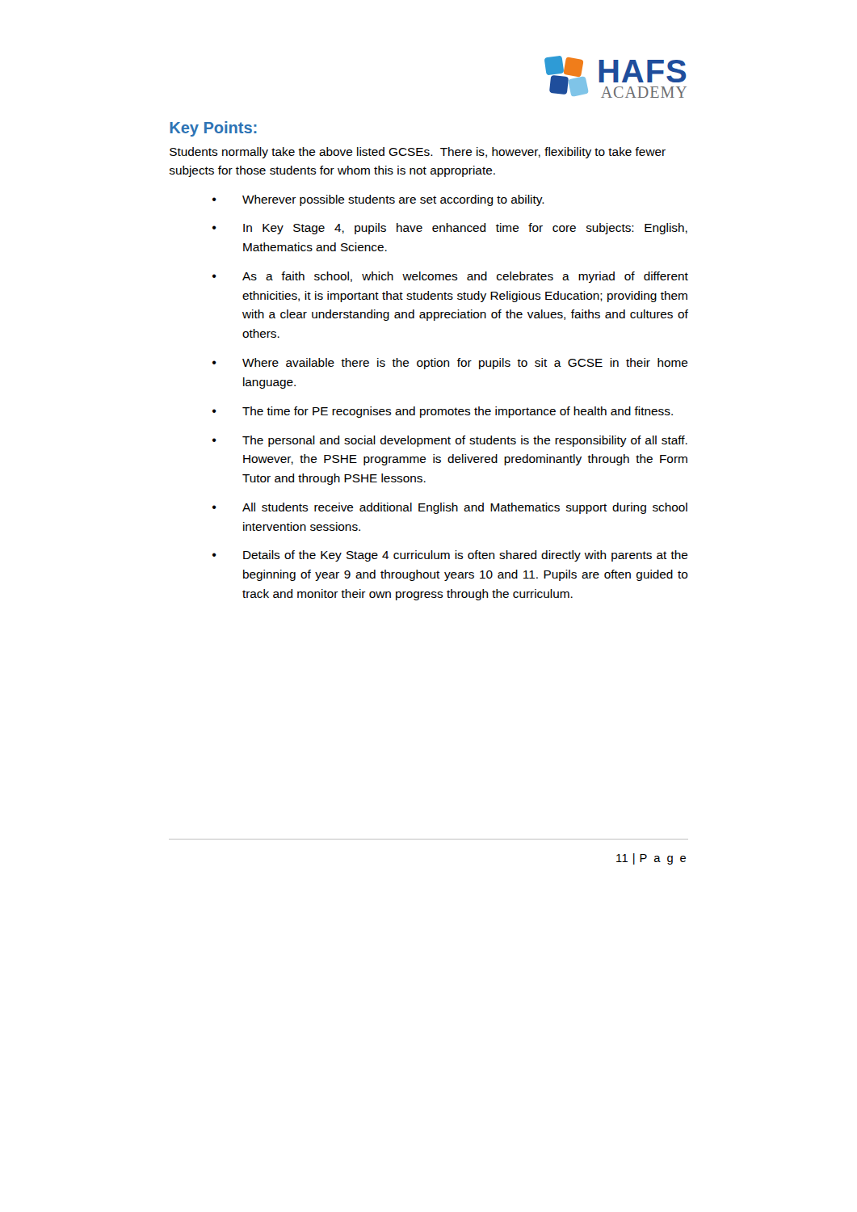HAFS
ACADEMY
Key Points:
Students normally take the above listed GCSEs. There is, however, flexibility to take fewer subjects for those students for whom this is not appropriate.
Wherever possible students are set according to ability.
In Key Stage 4, pupils have enhanced time for core subjects: English, Mathematics and Science.
As a faith school, which welcomes and celebrates a myriad of different ethnicities, it is important that students study Religious Education; providing them with a clear understanding and appreciation of the values, faiths and cultures of others.
Where available there is the option for pupils to sit a GCSE in their home language.
The time for PE recognises and promotes the importance of health and fitness.
The personal and social development of students is the responsibility of all staff. However, the PSHE programme is delivered predominantly through the Form Tutor and through PSHE lessons.
All students receive additional English and Mathematics support during school intervention sessions.
Details of the Key Stage 4 curriculum is often shared directly with parents at the beginning of year 9 and throughout years 10 and 11. Pupils are often guided to track and monitor their own progress through the curriculum.
11 | P a g e